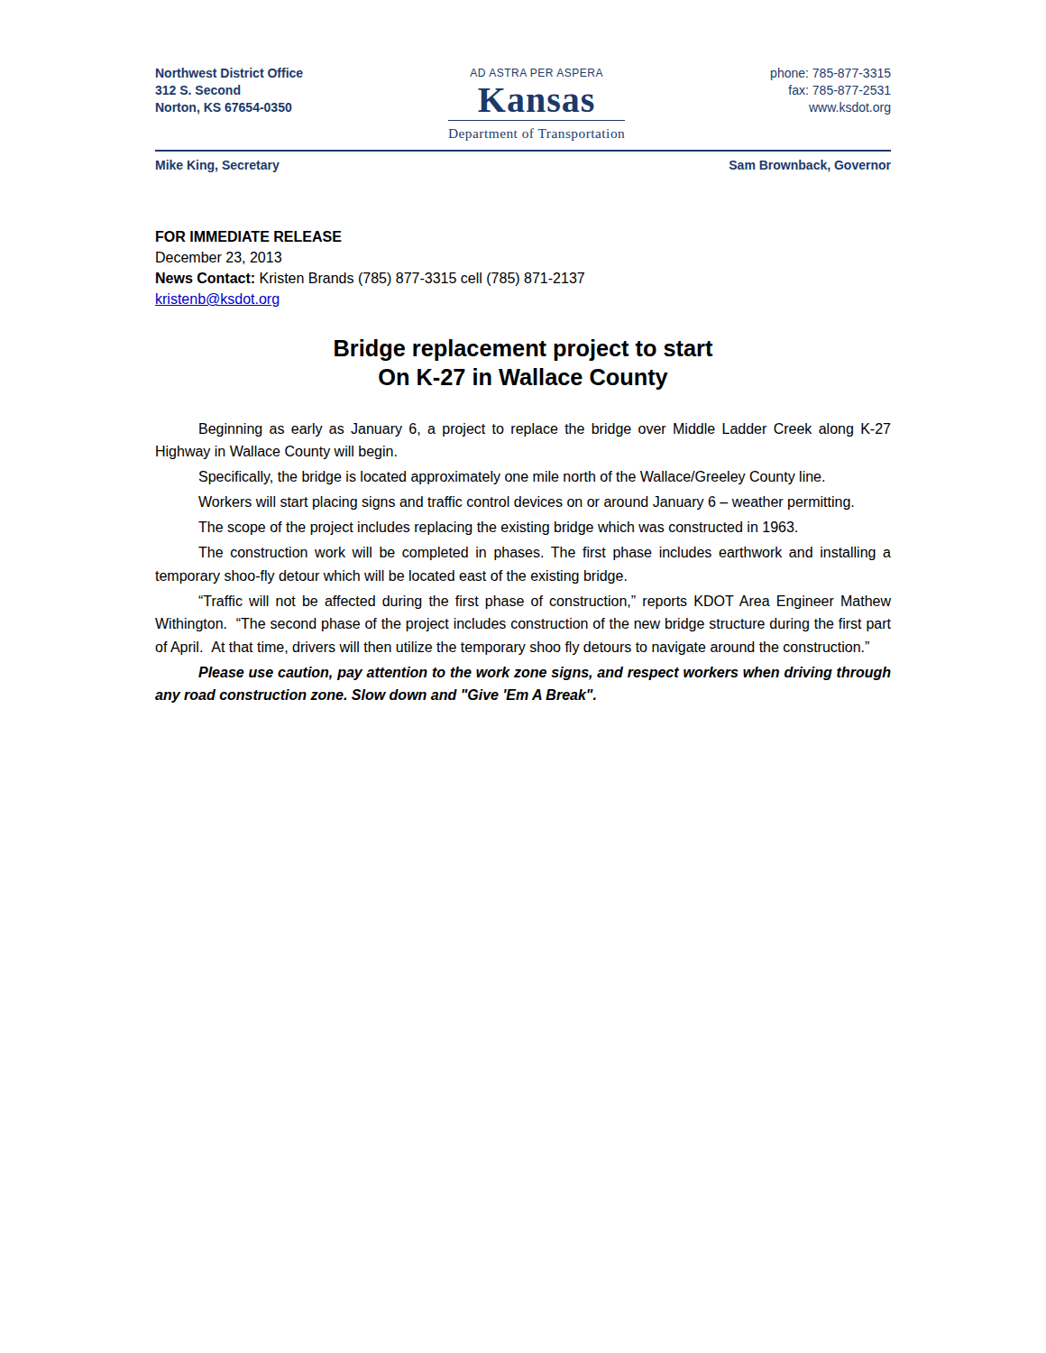Northwest District Office
312 S. Second
Norton, KS 67654-0350
AD ASTRA PER ASPERA
Kansas
Department of Transportation
phone: 785-877-3315
fax: 785-877-2531
www.ksdot.org
Mike King, Secretary Sam Brownback, Governor
FOR IMMEDIATE RELEASE
December 23, 2013
News Contact: Kristen Brands (785) 877-3315 cell (785) 871-2137
kristenb@ksdot.org
Bridge replacement project to start
On K-27 in Wallace County
Beginning as early as January 6, a project to replace the bridge over Middle Ladder Creek along K-27 Highway in Wallace County will begin.
Specifically, the bridge is located approximately one mile north of the Wallace/Greeley County line.
Workers will start placing signs and traffic control devices on or around January 6 – weather permitting.
The scope of the project includes replacing the existing bridge which was constructed in 1963.
The construction work will be completed in phases. The first phase includes earthwork and installing a temporary shoo-fly detour which will be located east of the existing bridge.
“Traffic will not be affected during the first phase of construction,” reports KDOT Area Engineer Mathew Withington. “The second phase of the project includes construction of the new bridge structure during the first part of April. At that time, drivers will then utilize the temporary shoo fly detours to navigate around the construction.”
Please use caution, pay attention to the work zone signs, and respect workers when driving through any road construction zone. Slow down and "Give 'Em A Break".